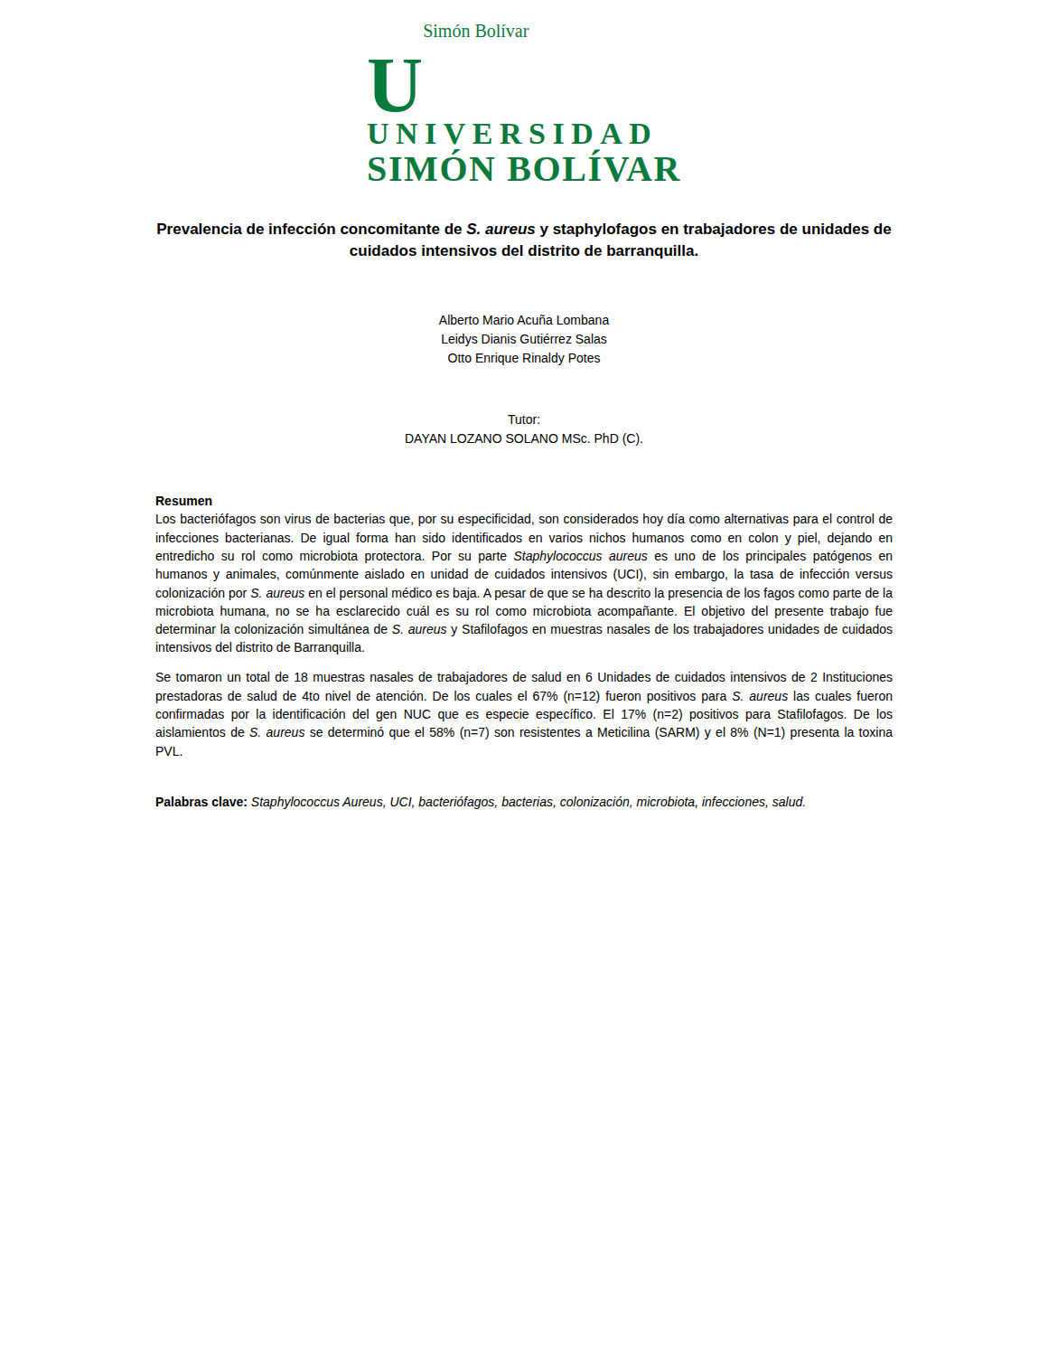U Simón Bolívar
UNIVERSIDAD
SIMÓN BOLÍVAR
Prevalencia de infección concomitante de S. aureus y staphylofagos en trabajadores de unidades de cuidados intensivos del distrito de barranquilla.
Alberto Mario Acuña Lombana
Leidys Dianis Gutiérrez Salas
Otto Enrique Rinaldy Potes
Tutor:
DAYAN LOZANO SOLANO MSc. PhD (C).
Resumen
Los bacteriófagos son virus de bacterias que, por su especificidad, son considerados hoy día como alternativas para el control de infecciones bacterianas. De igual forma han sido identificados en varios nichos humanos como en colon y piel, dejando en entredicho su rol como microbiota protectora. Por su parte Staphylococcus aureus es uno de los principales patógenos en humanos y animales, comúnmente aislado en unidad de cuidados intensivos (UCI), sin embargo, la tasa de infección versus colonización por S. aureus en el personal médico es baja. A pesar de que se ha descrito la presencia de los fagos como parte de la microbiota humana, no se ha esclarecido cuál es su rol como microbiota acompañante. El objetivo del presente trabajo fue determinar la colonización simultánea de S. aureus y Stafilofagos en muestras nasales de los trabajadores unidades de cuidados intensivos del distrito de Barranquilla.
Se tomaron un total de 18 muestras nasales de trabajadores de salud en 6 Unidades de cuidados intensivos de 2 Instituciones prestadoras de salud de 4to nivel de atención. De los cuales el 67% (n=12) fueron positivos para S. aureus las cuales fueron confirmadas por la identificación del gen NUC que es especie específico. El 17% (n=2) positivos para Stafilofagos. De los aislamientos de S. aureus se determinó que el 58% (n=7) son resistentes a Meticilina (SARM) y el 8% (N=1) presenta la toxina PVL.
Palabras clave: Staphylococcus Aureus, UCI, bacteriófagos, bacterias, colonización, microbiota, infecciones, salud.